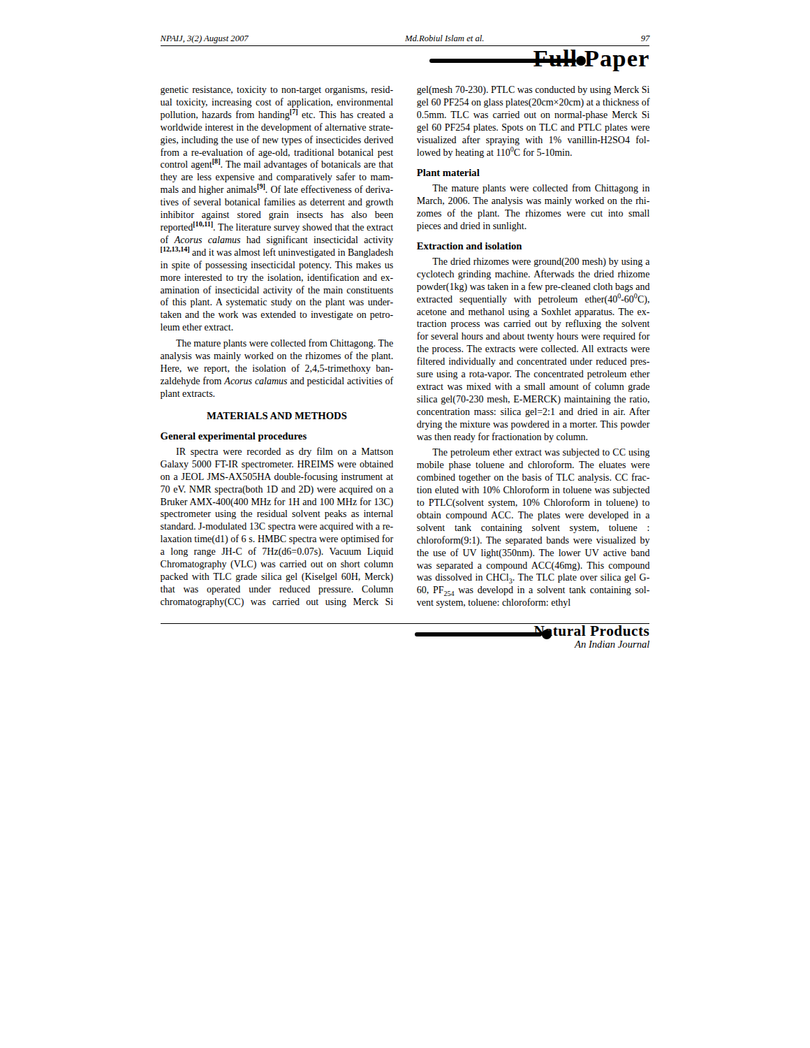NPAIJ, 3(2) August 2007
Md.Robiul Islam et al.
97
Full Paper
genetic resistance, toxicity to non-target organisms, residual toxicity, increasing cost of application, environmental pollution, hazards from handing[7] etc. This has created a worldwide interest in the development of alternative strategies, including the use of new types of insecticides derived from a re-evaluation of age-old, traditional botanical pest control agent[8]. The mail advantages of botanicals are that they are less expensive and comparatively safer to mammals and higher animals[9]. Of late effectiveness of derivatives of several botanical families as deterrent and growth inhibitor against stored grain insects has also been reported[10,11]. The literature survey showed that the extract of Acorus calamus had significant insecticidal activity [12,13,14] and it was almost left uninvestigated in Bangladesh in spite of possessing insecticidal potency. This makes us more interested to try the isolation, identification and examination of insecticidal activity of the main constituents of this plant. A systematic study on the plant was undertaken and the work was extended to investigate on petroleum ether extract.
The mature plants were collected from Chittagong. The analysis was mainly worked on the rhizomes of the plant. Here, we report, the isolation of 2,4,5-trimethoxy banzaldehyde from Acorus calamus and pesticidal activities of plant extracts.
MATERIALS AND METHODS
General experimental procedures
IR spectra were recorded as dry film on a Mattson Galaxy 5000 FT-IR spectrometer. HREIMS were obtained on a JEOL JMS-AX505HA double-focusing instrument at 70 eV. NMR spectra(both 1D and 2D) were acquired on a Bruker AMX-400(400 MHz for 1H and 100 MHz for 13C) spectrometer using the residual solvent peaks as internal standard. J-modulated 13C spectra were acquired with a relaxation time(d1) of 6 s. HMBC spectra were optimised for a long range JH-C of 7Hz(d6=0.07s). Vacuum Liquid Chromatography (VLC) was carried out on short column packed with TLC grade silica gel (Kiselgel 60H, Merck) that was operated under reduced pressure. Column chromatography(CC) was carried out using Merck Si gel(mesh 70-230). PTLC was conducted by using Merck Si gel 60 PF254 on glass plates(20cm×20cm) at a thickness of 0.5mm. TLC was carried out on normal-phase Merck Si gel 60 PF254 plates. Spots on TLC and PTLC plates were visualized after spraying with 1% vanillin-H2SO4 followed by heating at 1100C for 5-10min.
Plant material
The mature plants were collected from Chittagong in March, 2006. The analysis was mainly worked on the rhizomes of the plant. The rhizomes were cut into small pieces and dried in sunlight.
Extraction and isolation
The dried rhizomes were ground(200 mesh) by using a cyclotech grinding machine. Afterwads the dried rhizome powder(1kg) was taken in a few pre-cleaned cloth bags and extracted sequentially with petroleum ether(400-600C), acetone and methanol using a Soxhlet apparatus. The extraction process was carried out by refluxing the solvent for several hours and about twenty hours were required for the process. The extracts were collected. All extracts were filtered individually and concentrated under reduced pressure using a rota-vapor. The concentrated petroleum ether extract was mixed with a small amount of column grade silica gel(70-230 mesh, E-MERCK) maintaining the ratio, concentration mass: silica gel=2:1 and dried in air. After drying the mixture was powdered in a morter. This powder was then ready for fractionation by column.
The petroleum ether extract was subjected to CC using mobile phase toluene and chloroform. The eluates were combined together on the basis of TLC analysis. CC fraction eluted with 10% Chloroform in toluene was subjected to PTLC(solvent system, 10% Chloroform in toluene) to obtain compound ACC. The plates were developed in a solvent tank containing solvent system, toluene : chloroform(9:1). The separated bands were visualized by the use of UV light(350nm). The lower UV active band was separated a compound ACC(46mg). This compound was dissolved in CHCl3. The TLC plate over silica gel G-60, PF254 was developd in a solvent tank containing solvent system, toluene: chloroform: ethyl
Natural Products
An Indian Journal